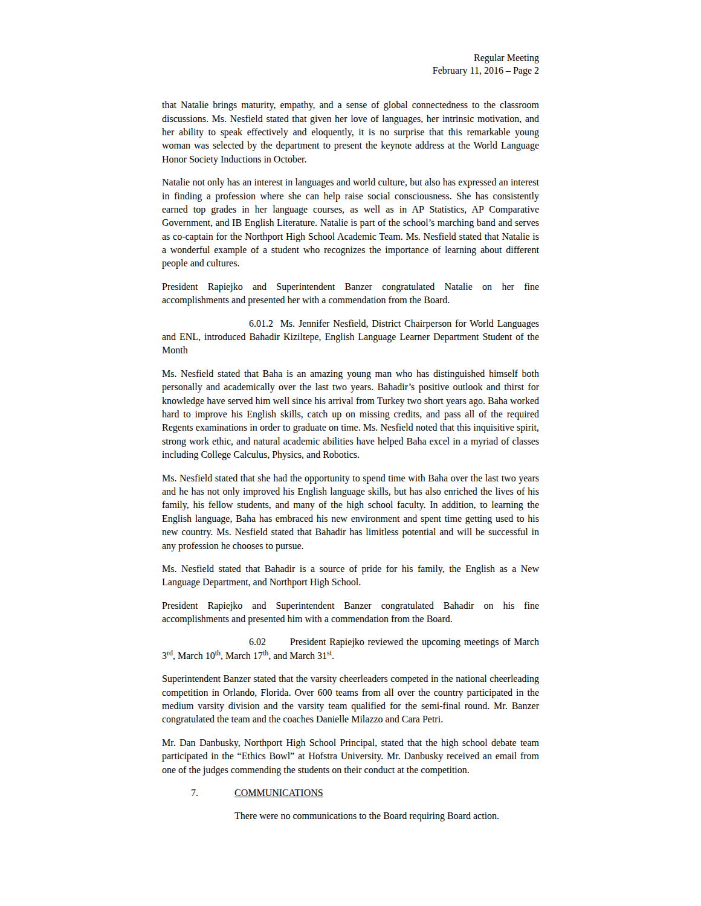Regular Meeting
February 11, 2016 – Page 2
that Natalie brings maturity, empathy, and a sense of global connectedness to the classroom discussions. Ms. Nesfield stated that given her love of languages, her intrinsic motivation, and her ability to speak effectively and eloquently, it is no surprise that this remarkable young woman was selected by the department to present the keynote address at the World Language Honor Society Inductions in October.
Natalie not only has an interest in languages and world culture, but also has expressed an interest in finding a profession where she can help raise social consciousness. She has consistently earned top grades in her language courses, as well as in AP Statistics, AP Comparative Government, and IB English Literature. Natalie is part of the school’s marching band and serves as co-captain for the Northport High School Academic Team. Ms. Nesfield stated that Natalie is a wonderful example of a student who recognizes the importance of learning about different people and cultures.
President Rapiejko and Superintendent Banzer congratulated Natalie on her fine accomplishments and presented her with a commendation from the Board.
6.01.2 Ms. Jennifer Nesfield, District Chairperson for World Languages and ENL, introduced Bahadir Kiziltepe, English Language Learner Department Student of the Month
Ms. Nesfield stated that Baha is an amazing young man who has distinguished himself both personally and academically over the last two years. Bahadir’s positive outlook and thirst for knowledge have served him well since his arrival from Turkey two short years ago. Baha worked hard to improve his English skills, catch up on missing credits, and pass all of the required Regents examinations in order to graduate on time. Ms. Nesfield noted that this inquisitive spirit, strong work ethic, and natural academic abilities have helped Baha excel in a myriad of classes including College Calculus, Physics, and Robotics.
Ms. Nesfield stated that she had the opportunity to spend time with Baha over the last two years and he has not only improved his English language skills, but has also enriched the lives of his family, his fellow students, and many of the high school faculty. In addition, to learning the English language, Baha has embraced his new environment and spent time getting used to his new country. Ms. Nesfield stated that Bahadir has limitless potential and will be successful in any profession he chooses to pursue.
Ms. Nesfield stated that Bahadir is a source of pride for his family, the English as a New Language Department, and Northport High School.
President Rapiejko and Superintendent Banzer congratulated Bahadir on his fine accomplishments and presented him with a commendation from the Board.
6.02 President Rapiejko reviewed the upcoming meetings of March 3rd, March 10th, March 17th, and March 31st.
Superintendent Banzer stated that the varsity cheerleaders competed in the national cheerleading competition in Orlando, Florida. Over 600 teams from all over the country participated in the medium varsity division and the varsity team qualified for the semi-final round. Mr. Banzer congratulated the team and the coaches Danielle Milazzo and Cara Petri.
Mr. Dan Danbusky, Northport High School Principal, stated that the high school debate team participated in the “Ethics Bowl” at Hofstra University. Mr. Danbusky received an email from one of the judges commending the students on their conduct at the competition.
7. COMMUNICATIONS
There were no communications to the Board requiring Board action.